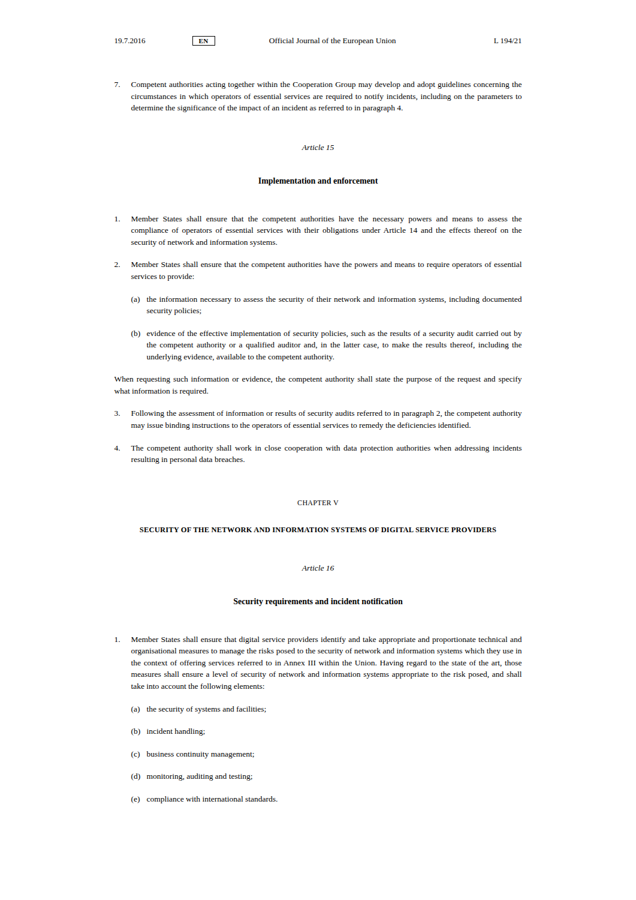19.7.2016
EN
Official Journal of the European Union
L 194/21
7.
Competent authorities acting together within the Cooperation Group may develop and adopt guidelines concerning the circumstances in which operators of essential services are required to notify incidents, including on the parameters to determine the significance of the impact of an incident as referred to in paragraph 4.
Article 15
Implementation and enforcement
1.
Member States shall ensure that the competent authorities have the necessary powers and means to assess the compliance of operators of essential services with their obligations under Article 14 and the effects thereof on the security of network and information systems.
2.
Member States shall ensure that the competent authorities have the powers and means to require operators of essential services to provide:
(a)
the information necessary to assess the security of their network and information systems, including documented security policies;
(b)
evidence of the effective implementation of security policies, such as the results of a security audit carried out by the competent authority or a qualified auditor and, in the latter case, to make the results thereof, including the underlying evidence, available to the competent authority.
When requesting such information or evidence, the competent authority shall state the purpose of the request and specify what information is required.
3.
Following the assessment of information or results of security audits referred to in paragraph 2, the competent authority may issue binding instructions to the operators of essential services to remedy the deficiencies identified.
4.
The competent authority shall work in close cooperation with data protection authorities when addressing incidents resulting in personal data breaches.
CHAPTER V
SECURITY OF THE NETWORK AND INFORMATION SYSTEMS OF DIGITAL SERVICE PROVIDERS
Article 16
Security requirements and incident notification
1.
Member States shall ensure that digital service providers identify and take appropriate and proportionate technical and organisational measures to manage the risks posed to the security of network and information systems which they use in the context of offering services referred to in Annex III within the Union. Having regard to the state of the art, those measures shall ensure a level of security of network and information systems appropriate to the risk posed, and shall take into account the following elements:
(a)
the security of systems and facilities;
(b)
incident handling;
(c)
business continuity management;
(d)
monitoring, auditing and testing;
(e)
compliance with international standards.